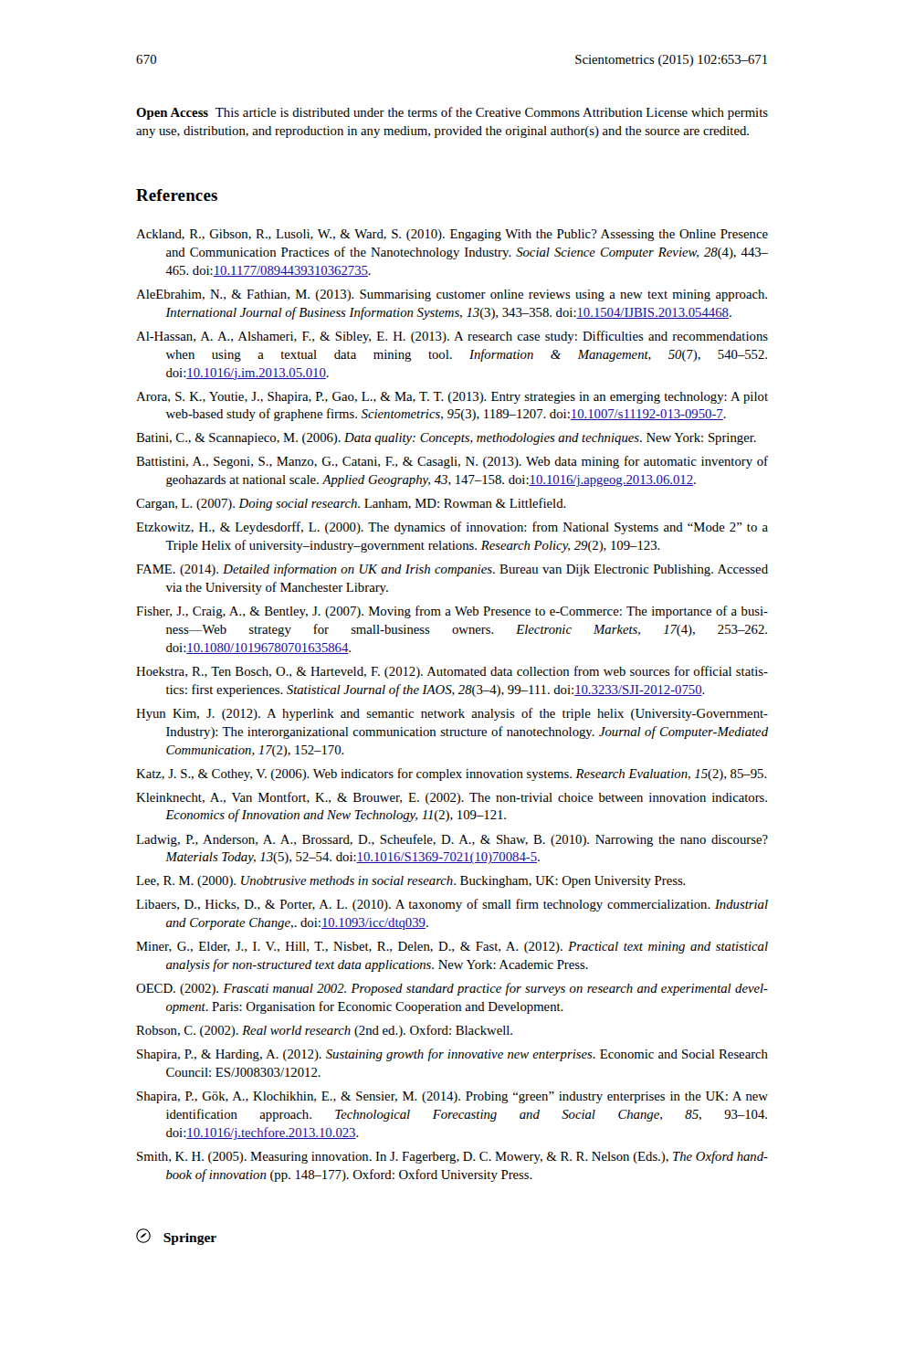670 Scientometrics (2015) 102:653–671
Open Access This article is distributed under the terms of the Creative Commons Attribution License which permits any use, distribution, and reproduction in any medium, provided the original author(s) and the source are credited.
References
Ackland, R., Gibson, R., Lusoli, W., & Ward, S. (2010). Engaging With the Public? Assessing the Online Presence and Communication Practices of the Nanotechnology Industry. Social Science Computer Review, 28(4), 443–465. doi:10.1177/0894439310362735.
AleEbrahim, N., & Fathian, M. (2013). Summarising customer online reviews using a new text mining approach. International Journal of Business Information Systems, 13(3), 343–358. doi:10.1504/IJBIS.2013.054468.
Al-Hassan, A. A., Alshameri, F., & Sibley, E. H. (2013). A research case study: Difficulties and recommendations when using a textual data mining tool. Information & Management, 50(7), 540–552. doi:10.1016/j.im.2013.05.010.
Arora, S. K., Youtie, J., Shapira, P., Gao, L., & Ma, T. T. (2013). Entry strategies in an emerging technology: A pilot web-based study of graphene firms. Scientometrics, 95(3), 1189–1207. doi:10.1007/s11192-013-0950-7.
Batini, C., & Scannapieco, M. (2006). Data quality: Concepts, methodologies and techniques. New York: Springer.
Battistini, A., Segoni, S., Manzo, G., Catani, F., & Casagli, N. (2013). Web data mining for automatic inventory of geohazards at national scale. Applied Geography, 43, 147–158. doi:10.1016/j.apgeog.2013.06.012.
Cargan, L. (2007). Doing social research. Lanham, MD: Rowman & Littlefield.
Etzkowitz, H., & Leydesdorff, L. (2000). The dynamics of innovation: from National Systems and “Mode 2” to a Triple Helix of university–industry–government relations. Research Policy, 29(2), 109–123.
FAME. (2014). Detailed information on UK and Irish companies. Bureau van Dijk Electronic Publishing. Accessed via the University of Manchester Library.
Fisher, J., Craig, A., & Bentley, J. (2007). Moving from a Web Presence to e-Commerce: The importance of a business—Web strategy for small-business owners. Electronic Markets, 17(4), 253–262. doi:10.1080/10196780701635864.
Hoekstra, R., Ten Bosch, O., & Harteveld, F. (2012). Automated data collection from web sources for official statistics: first experiences. Statistical Journal of the IAOS, 28(3–4), 99–111. doi:10.3233/SJI-2012-0750.
Hyun Kim, J. (2012). A hyperlink and semantic network analysis of the triple helix (University-Government-Industry): The interorganizational communication structure of nanotechnology. Journal of Computer-Mediated Communication, 17(2), 152–170.
Katz, J. S., & Cothey, V. (2006). Web indicators for complex innovation systems. Research Evaluation, 15(2), 85–95.
Kleinknecht, A., Van Montfort, K., & Brouwer, E. (2002). The non-trivial choice between innovation indicators. Economics of Innovation and New Technology, 11(2), 109–121.
Ladwig, P., Anderson, A. A., Brossard, D., Scheufele, D. A., & Shaw, B. (2010). Narrowing the nano discourse? Materials Today, 13(5), 52–54. doi:10.1016/S1369-7021(10)70084-5.
Lee, R. M. (2000). Unobtrusive methods in social research. Buckingham, UK: Open University Press.
Libaers, D., Hicks, D., & Porter, A. L. (2010). A taxonomy of small firm technology commercialization. Industrial and Corporate Change,. doi:10.1093/icc/dtq039.
Miner, G., Elder, J., I. V., Hill, T., Nisbet, R., Delen, D., & Fast, A. (2012). Practical text mining and statistical analysis for non-structured text data applications. New York: Academic Press.
OECD. (2002). Frascati manual 2002. Proposed standard practice for surveys on research and experimental development. Paris: Organisation for Economic Cooperation and Development.
Robson, C. (2002). Real world research (2nd ed.). Oxford: Blackwell.
Shapira, P., & Harding, A. (2012). Sustaining growth for innovative new enterprises. Economic and Social Research Council: ES/J008303/12012.
Shapira, P., Gök, A., Klochikhin, E., & Sensier, M. (2014). Probing “green” industry enterprises in the UK: A new identification approach. Technological Forecasting and Social Change, 85, 93–104. doi:10.1016/j.techfore.2013.10.023.
Smith, K. H. (2005). Measuring innovation. In J. Fagerberg, D. C. Mowery, & R. R. Nelson (Eds.), The Oxford handbook of innovation (pp. 148–177). Oxford: Oxford University Press.
Springer